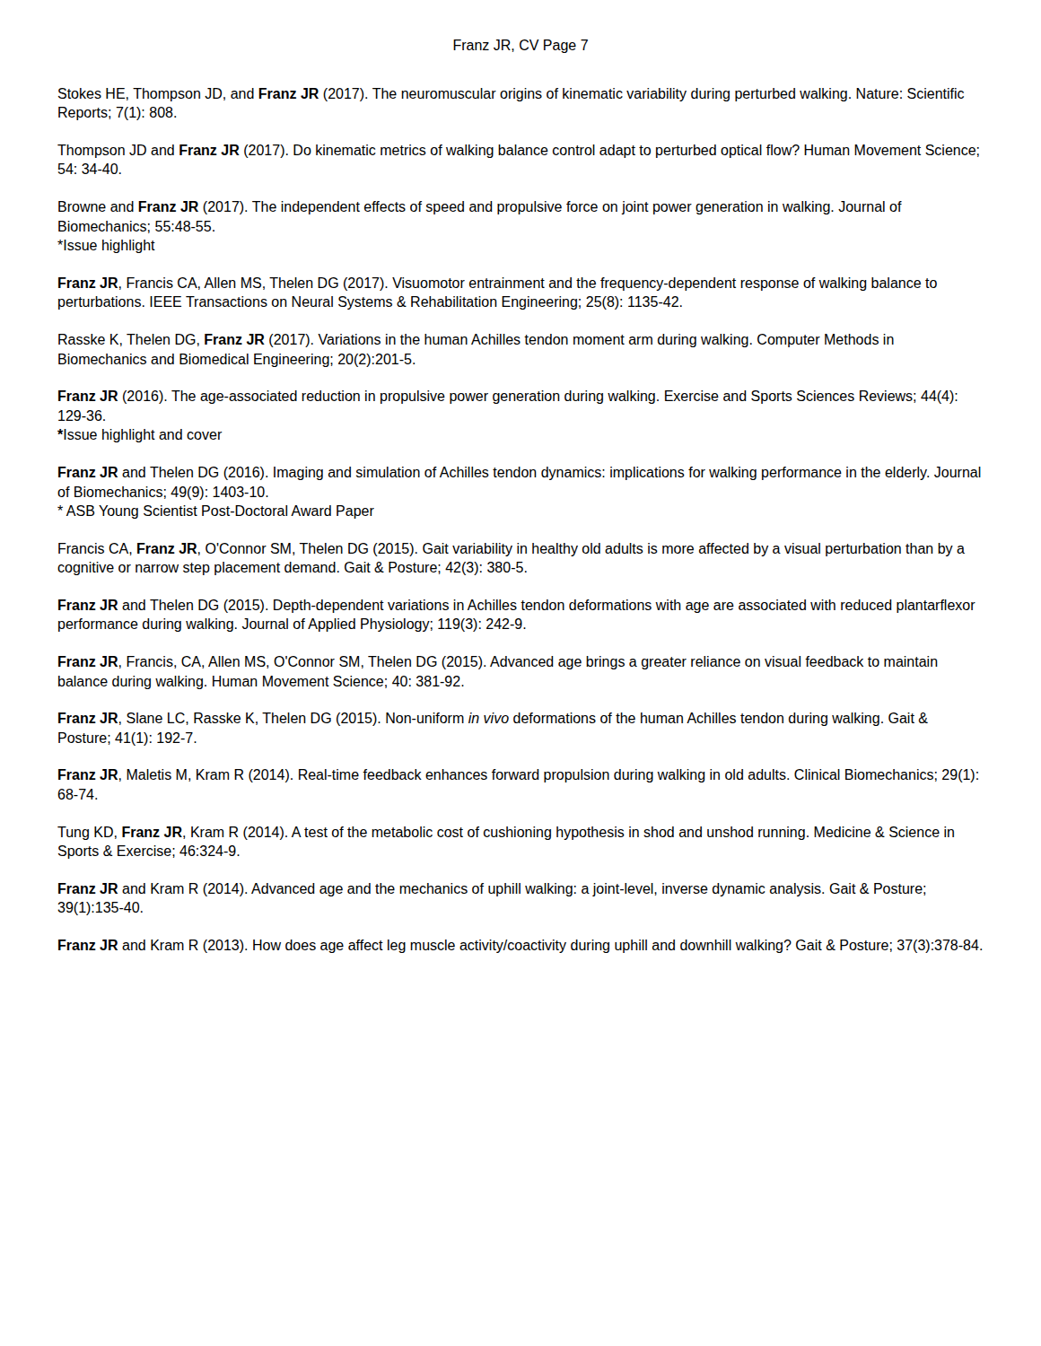Franz JR, CV Page 7
Stokes HE, Thompson JD, and Franz JR (2017). The neuromuscular origins of kinematic variability during perturbed walking. Nature: Scientific Reports; 7(1): 808.
Thompson JD and Franz JR (2017). Do kinematic metrics of walking balance control adapt to perturbed optical flow? Human Movement Science; 54: 34-40.
Browne and Franz JR (2017). The independent effects of speed and propulsive force on joint power generation in walking. Journal of Biomechanics; 55:48-55. *Issue highlight
Franz JR, Francis CA, Allen MS, Thelen DG (2017). Visuomotor entrainment and the frequency-dependent response of walking balance to perturbations. IEEE Transactions on Neural Systems & Rehabilitation Engineering; 25(8): 1135-42.
Rasske K, Thelen DG, Franz JR (2017). Variations in the human Achilles tendon moment arm during walking. Computer Methods in Biomechanics and Biomedical Engineering; 20(2):201-5.
Franz JR (2016). The age-associated reduction in propulsive power generation during walking. Exercise and Sports Sciences Reviews; 44(4): 129-36. *Issue highlight and cover
Franz JR and Thelen DG (2016). Imaging and simulation of Achilles tendon dynamics: implications for walking performance in the elderly. Journal of Biomechanics; 49(9): 1403-10. * ASB Young Scientist Post-Doctoral Award Paper
Francis CA, Franz JR, O'Connor SM, Thelen DG (2015). Gait variability in healthy old adults is more affected by a visual perturbation than by a cognitive or narrow step placement demand. Gait & Posture; 42(3): 380-5.
Franz JR and Thelen DG (2015). Depth-dependent variations in Achilles tendon deformations with age are associated with reduced plantarflexor performance during walking. Journal of Applied Physiology; 119(3): 242-9.
Franz JR, Francis, CA, Allen MS, O'Connor SM, Thelen DG (2015). Advanced age brings a greater reliance on visual feedback to maintain balance during walking. Human Movement Science; 40: 381-92.
Franz JR, Slane LC, Rasske K, Thelen DG (2015). Non-uniform in vivo deformations of the human Achilles tendon during walking. Gait & Posture; 41(1): 192-7.
Franz JR, Maletis M, Kram R (2014). Real-time feedback enhances forward propulsion during walking in old adults. Clinical Biomechanics; 29(1): 68-74.
Tung KD, Franz JR, Kram R (2014). A test of the metabolic cost of cushioning hypothesis in shod and unshod running. Medicine & Science in Sports & Exercise; 46:324-9.
Franz JR and Kram R (2014). Advanced age and the mechanics of uphill walking: a joint-level, inverse dynamic analysis. Gait & Posture; 39(1):135-40.
Franz JR and Kram R (2013). How does age affect leg muscle activity/coactivity during uphill and downhill walking? Gait & Posture; 37(3):378-84.